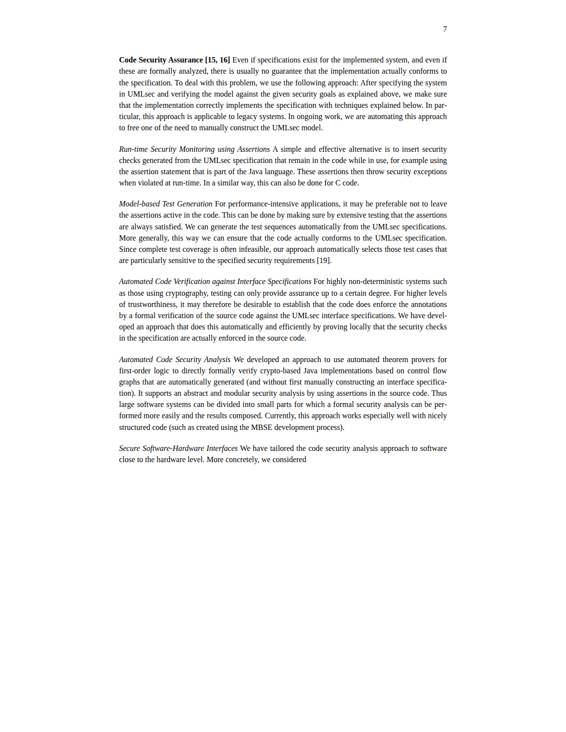7
Code Security Assurance [15, 16] Even if specifications exist for the implemented system, and even if these are formally analyzed, there is usually no guarantee that the implementation actually conforms to the specification. To deal with this problem, we use the following approach: After specifying the system in UMLsec and verifying the model against the given security goals as explained above, we make sure that the implementation correctly implements the specification with techniques explained below. In particular, this approach is applicable to legacy systems. In ongoing work, we are automating this approach to free one of the need to manually construct the UMLsec model.
Run-time Security Monitoring using Assertions A simple and effective alternative is to insert security checks generated from the UMLsec specification that remain in the code while in use, for example using the assertion statement that is part of the Java language. These assertions then throw security exceptions when violated at run-time. In a similar way, this can also be done for C code.
Model-based Test Generation For performance-intensive applications, it may be preferable not to leave the assertions active in the code. This can be done by making sure by extensive testing that the assertions are always satisfied. We can generate the test sequences automatically from the UMLsec specifications. More generally, this way we can ensure that the code actually conforms to the UMLsec specification. Since complete test coverage is often infeasible, our approach automatically selects those test cases that are particularly sensitive to the specified security requirements [19].
Automated Code Verification against Interface Specifications For highly non-deterministic systems such as those using cryptography, testing can only provide assurance up to a certain degree. For higher levels of trustworthiness, it may therefore be desirable to establish that the code does enforce the annotations by a formal verification of the source code against the UMLsec interface specifications. We have developed an approach that does this automatically and efficiently by proving locally that the security checks in the specification are actually enforced in the source code.
Automated Code Security Analysis We developed an approach to use automated theorem provers for first-order logic to directly formally verify crypto-based Java implementations based on control flow graphs that are automatically generated (and without first manually constructing an interface specification). It supports an abstract and modular security analysis by using assertions in the source code. Thus large software systems can be divided into small parts for which a formal security analysis can be performed more easily and the results composed. Currently, this approach works especially well with nicely structured code (such as created using the MBSE development process).
Secure Software-Hardware Interfaces We have tailored the code security analysis approach to software close to the hardware level. More concretely, we considered